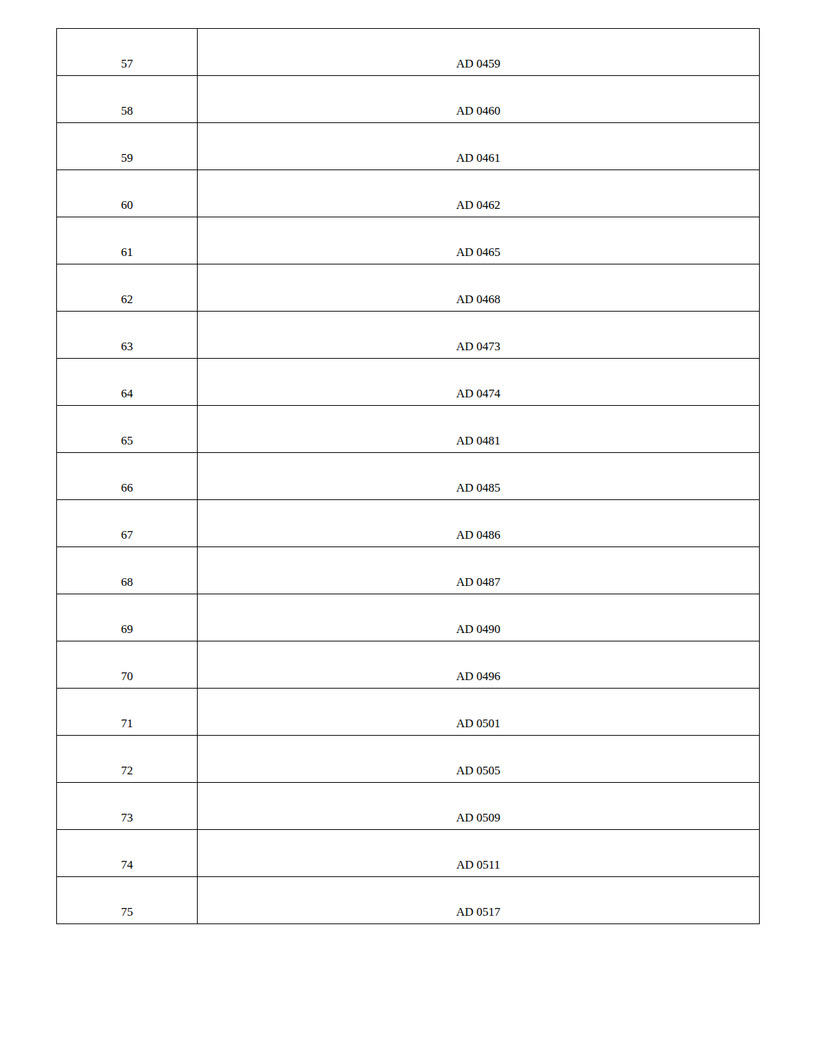| 57 | AD 0459 |
| 58 | AD 0460 |
| 59 | AD 0461 |
| 60 | AD 0462 |
| 61 | AD 0465 |
| 62 | AD 0468 |
| 63 | AD 0473 |
| 64 | AD 0474 |
| 65 | AD 0481 |
| 66 | AD 0485 |
| 67 | AD 0486 |
| 68 | AD 0487 |
| 69 | AD 0490 |
| 70 | AD 0496 |
| 71 | AD 0501 |
| 72 | AD 0505 |
| 73 | AD 0509 |
| 74 | AD 0511 |
| 75 | AD 0517 |